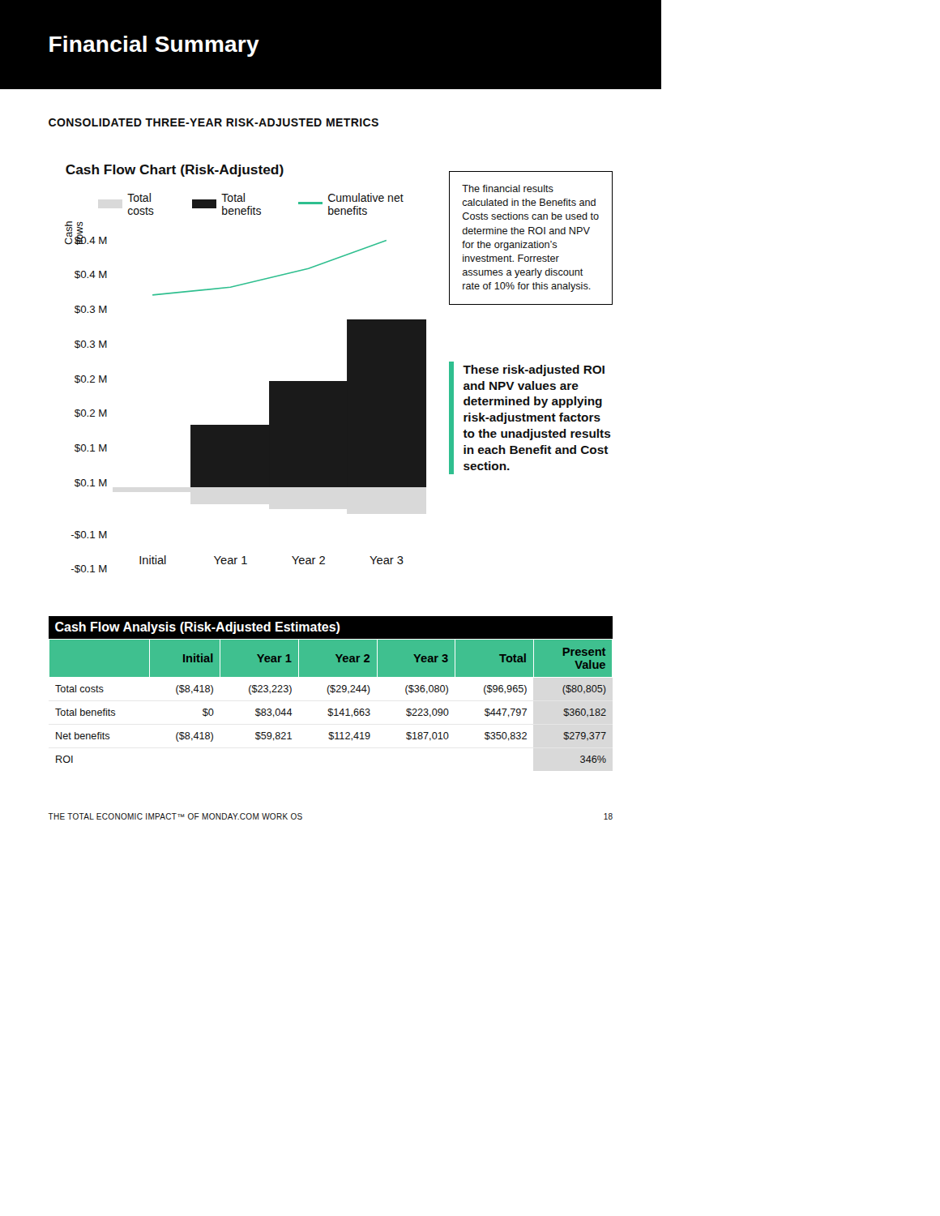Financial Summary
CONSOLIDATED THREE-YEAR RISK-ADJUSTED METRICS
Cash Flow Chart (Risk-Adjusted)
Total costs
Total benefits
Cumulative net benefits
Cash flows
$0.4 M
$0.4 M
$0.3 M
$0.3 M
$0.2 M
$0.2 M
$0.1 M
$0.1 M
-$0.1 M
-$0.1 M
Initial
Year 1
Year 2
Year 3
The financial results calculated in the Benefits and Costs sections can be used to determine the ROI and NPV for the organization’s investment. Forrester assumes a yearly discount rate of 10% for this analysis.
These risk-adjusted ROI and NPV values are determined by applying risk-adjustment factors to the unadjusted results in each Benefit and Cost section.
Cash Flow Analysis (Risk-Adjusted Estimates)
| | Initial | Year 1 | Year 2 | Year 3 | Total | Present Value |
| --- | --- | --- | --- | --- | --- | --- |
| Total costs | ($8,418) | ($23,223) | ($29,244) | ($36,080) | ($96,965) | ($80,805) |
| Total benefits | $0 | $83,044 | $141,663 | $223,090 | $447,797 | $360,182 |
| Net benefits | ($8,418) | $59,821 | $112,419 | $187,010 | $350,832 | $279,377 |
| ROI | | | | | | 346% |
THE TOTAL ECONOMIC IMPACT™ OF MONDAY.COM WORK OS 18